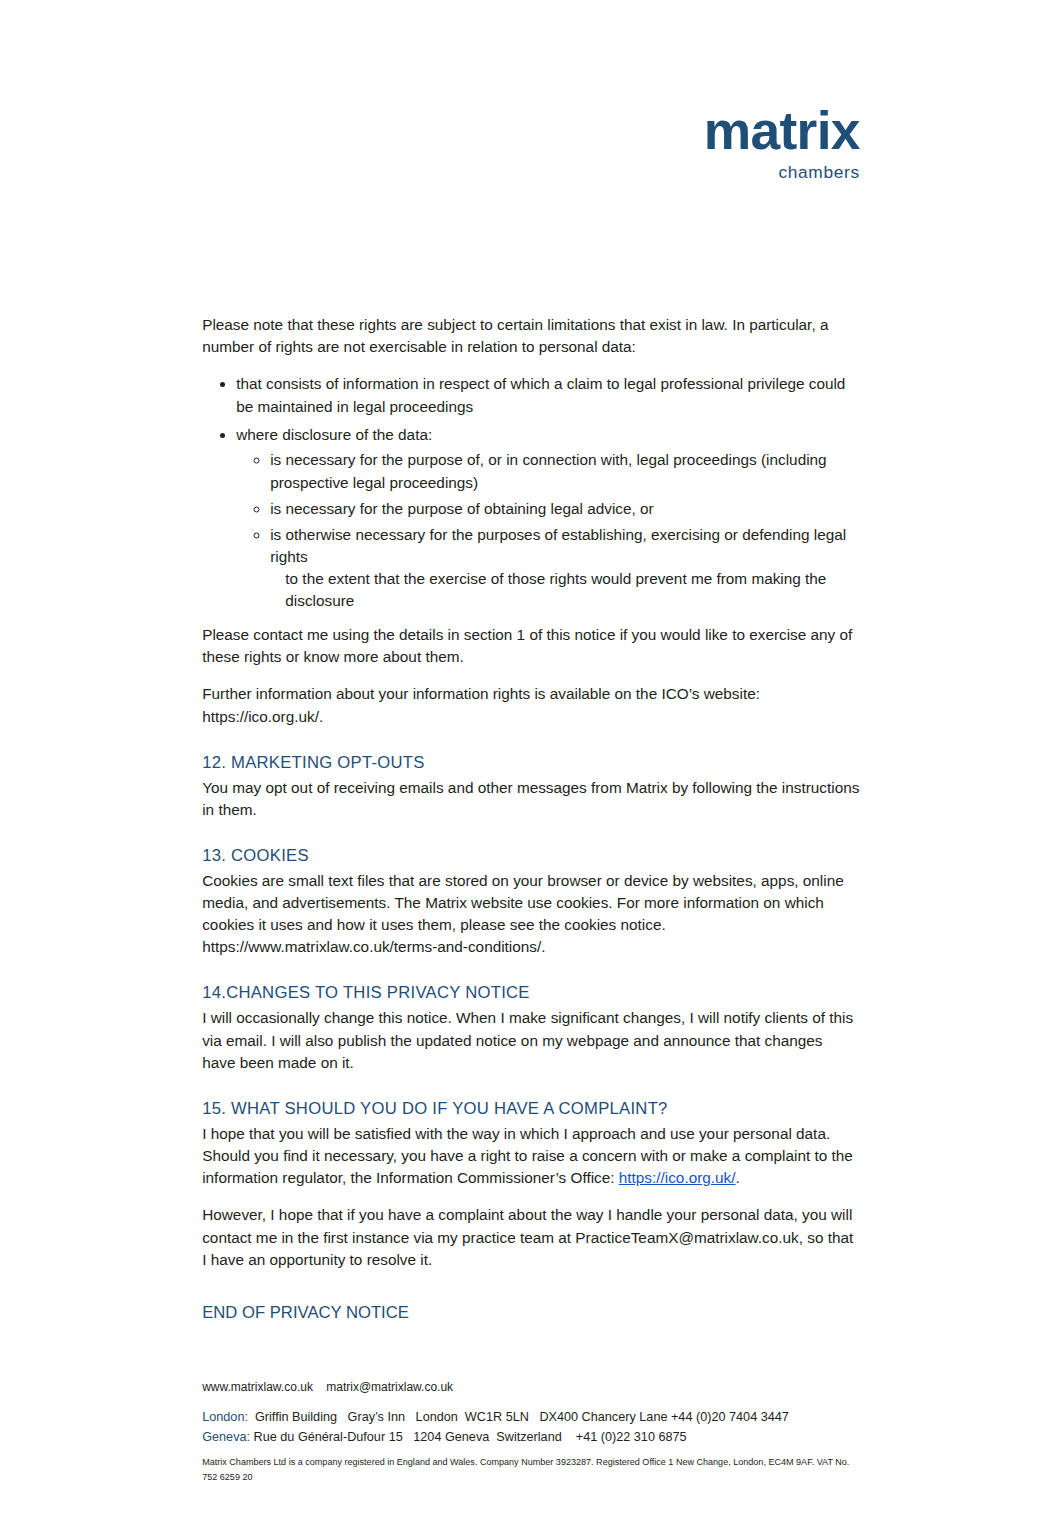matrix
chambers
Please note that these rights are subject to certain limitations that exist in law. In particular, a number of rights are not exercisable in relation to personal data:
that consists of information in respect of which a claim to legal professional privilege could be maintained in legal proceedings
where disclosure of the data:
is necessary for the purpose of, or in connection with, legal proceedings (including prospective legal proceedings)
is necessary for the purpose of obtaining legal advice, or
is otherwise necessary for the purposes of establishing, exercising or defending legal rights to the extent that the exercise of those rights would prevent me from making the disclosure
Please contact me using the details in section 1 of this notice if you would like to exercise any of these rights or know more about them.
Further information about your information rights is available on the ICO’s website: https://ico.org.uk/.
12. MARKETING OPT-OUTS
You may opt out of receiving emails and other messages from Matrix by following the instructions in them.
13. COOKIES
Cookies are small text files that are stored on your browser or device by websites, apps, online media, and advertisements. The Matrix website use cookies. For more information on which cookies it uses and how it uses them, please see the cookies notice. https://www.matrixlaw.co.uk/terms-and-conditions/.
14.CHANGES TO THIS PRIVACY NOTICE
I will occasionally change this notice. When I make significant changes, I will notify clients of this via email. I will also publish the updated notice on my webpage and announce that changes have been made on it.
15. WHAT SHOULD YOU DO IF YOU HAVE A COMPLAINT?
I hope that you will be satisfied with the way in which I approach and use your personal data. Should you find it necessary, you have a right to raise a concern with or make a complaint to the information regulator, the Information Commissioner’s Office: https://ico.org.uk/.
However, I hope that if you have a complaint about the way I handle your personal data, you will contact me in the first instance via my practice team at PracticeTeamX@matrixlaw.co.uk, so that I have an opportunity to resolve it.
END OF PRIVACY NOTICE
www.matrixlaw.co.uk matrix@matrixlaw.co.uk
London: Griffin Building Gray’s Inn London WC1R 5LN DX400 Chancery Lane +44 (0)20 7404 3447
Geneva: Rue du Général-Dufour 15 1204 Geneva Switzerland +41 (0)22 310 6875
Matrix Chambers Ltd is a company registered in England and Wales. Company Number 3923287. Registered Office 1 New Change, London, EC4M 9AF. VAT No. 752 6259 20